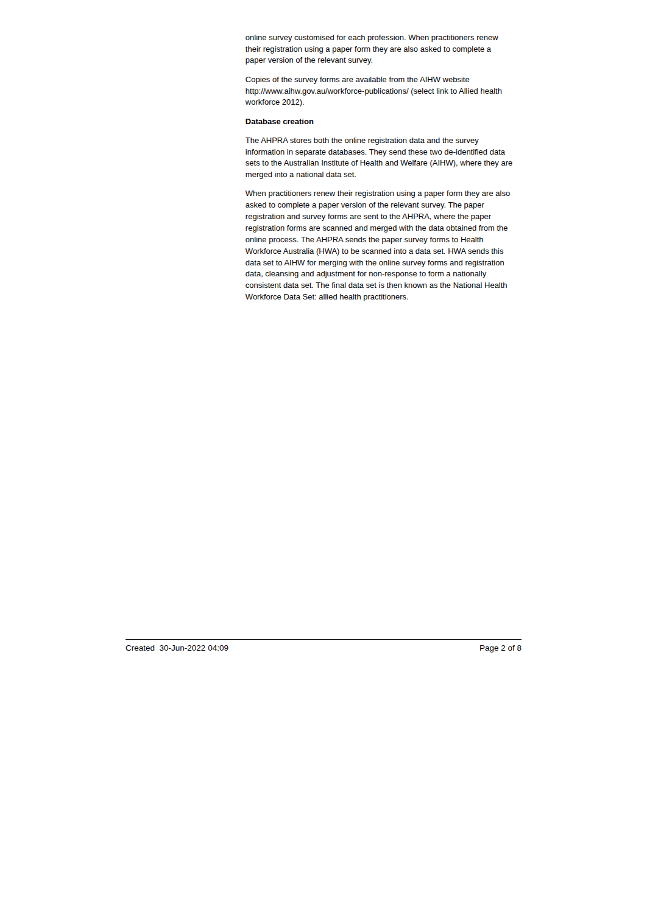online survey customised for each profession. When practitioners renew their registration using a paper form they are also asked to complete a paper version of the relevant survey.
Copies of the survey forms are available from the AIHW website http://www.aihw.gov.au/workforce-publications/ (select link to Allied health workforce 2012).
Database creation
The AHPRA stores both the online registration data and the survey information in separate databases. They send these two de-identified data sets to the Australian Institute of Health and Welfare (AIHW), where they are merged into a national data set.
When practitioners renew their registration using a paper form they are also asked to complete a paper version of the relevant survey. The paper registration and survey forms are sent to the AHPRA, where the paper registration forms are scanned and merged with the data obtained from the online process. The AHPRA sends the paper survey forms to Health Workforce Australia (HWA) to be scanned into a data set. HWA sends this data set to AIHW for merging with the online survey forms and registration data, cleansing and adjustment for non-response to form a nationally consistent data set. The final data set is then known as the National Health Workforce Data Set: allied health practitioners.
Created 30-Jun-2022 04:09
Page 2 of 8